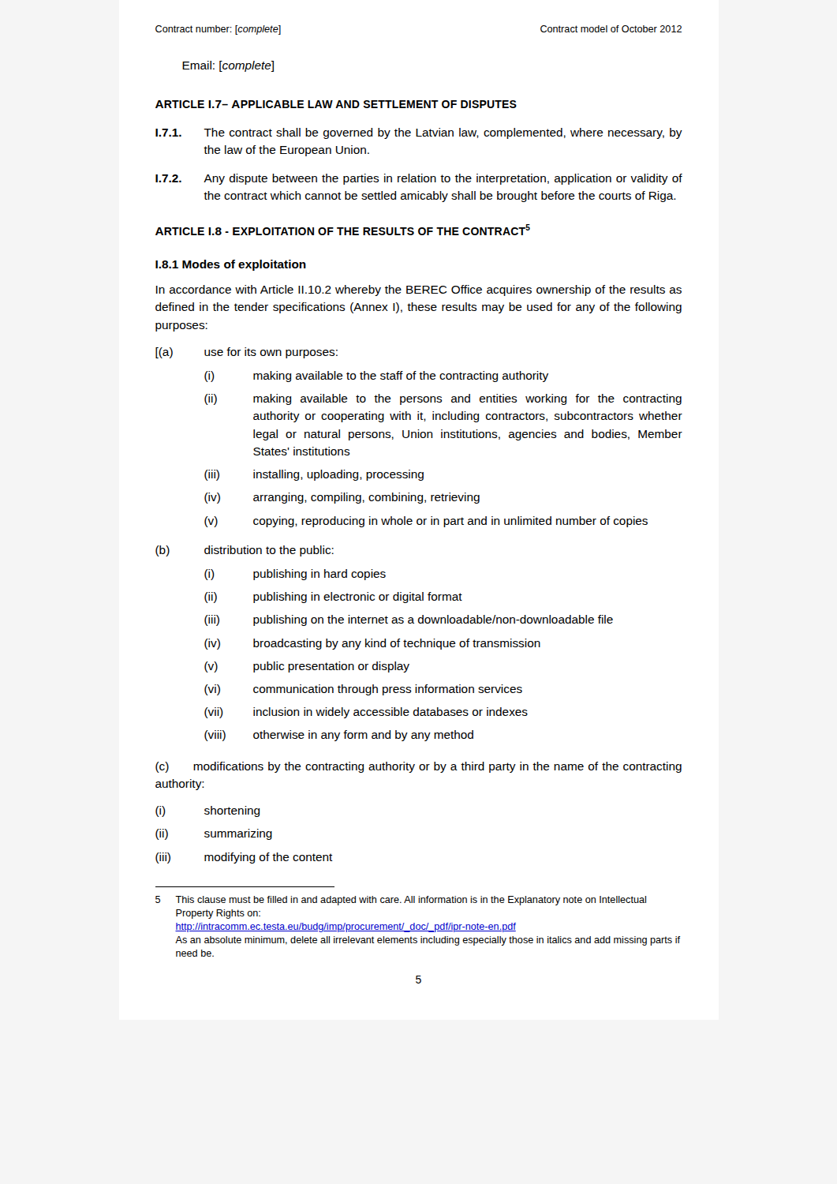Contract number: [complete]
Contract model of October 2012
Email: [complete]
ARTICLE I.7– APPLICABLE LAW AND SETTLEMENT OF DISPUTES
I.7.1.
The contract shall be governed by the Latvian law, complemented, where necessary, by the law of the European Union.
I.7.2.
Any dispute between the parties in relation to the interpretation, application or validity of the contract which cannot be settled amicably shall be brought before the courts of Riga.
ARTICLE I.8 - EXPLOITATION OF THE RESULTS OF THE CONTRACT5
I.8.1 Modes of exploitation
In accordance with Article II.10.2 whereby the BEREC Office acquires ownership of the results as defined in the tender specifications (Annex I), these results may be used for any of the following purposes:
[(a)
use for its own purposes:
(i) making available to the staff of the contracting authority
(ii) making available to the persons and entities working for the contracting authority or cooperating with it, including contractors, subcontractors whether legal or natural persons, Union institutions, agencies and bodies, Member States' institutions
(iii) installing, uploading, processing
(iv) arranging, compiling, combining, retrieving
(v) copying, reproducing in whole or in part and in unlimited number of copies
(b)
distribution to the public:
(i) publishing in hard copies
(ii) publishing in electronic or digital format
(iii) publishing on the internet as a downloadable/non-downloadable file
(iv) broadcasting by any kind of technique of transmission
(v) public presentation or display
(vi) communication through press information services
(vii) inclusion in widely accessible databases or indexes
(viii) otherwise in any form and by any method
(c) modifications by the contracting authority or by a third party in the name of the contracting authority:
(i) shortening
(ii) summarizing
(iii) modifying of the content
5
This clause must be filled in and adapted with care. All information is in the Explanatory note on Intellectual Property Rights on:
http://intracomm.ec.testa.eu/budg/imp/procurement/_doc/_pdf/ipr-note-en.pdf
As an absolute minimum, delete all irrelevant elements including especially those in italics and add missing parts if need be.
5